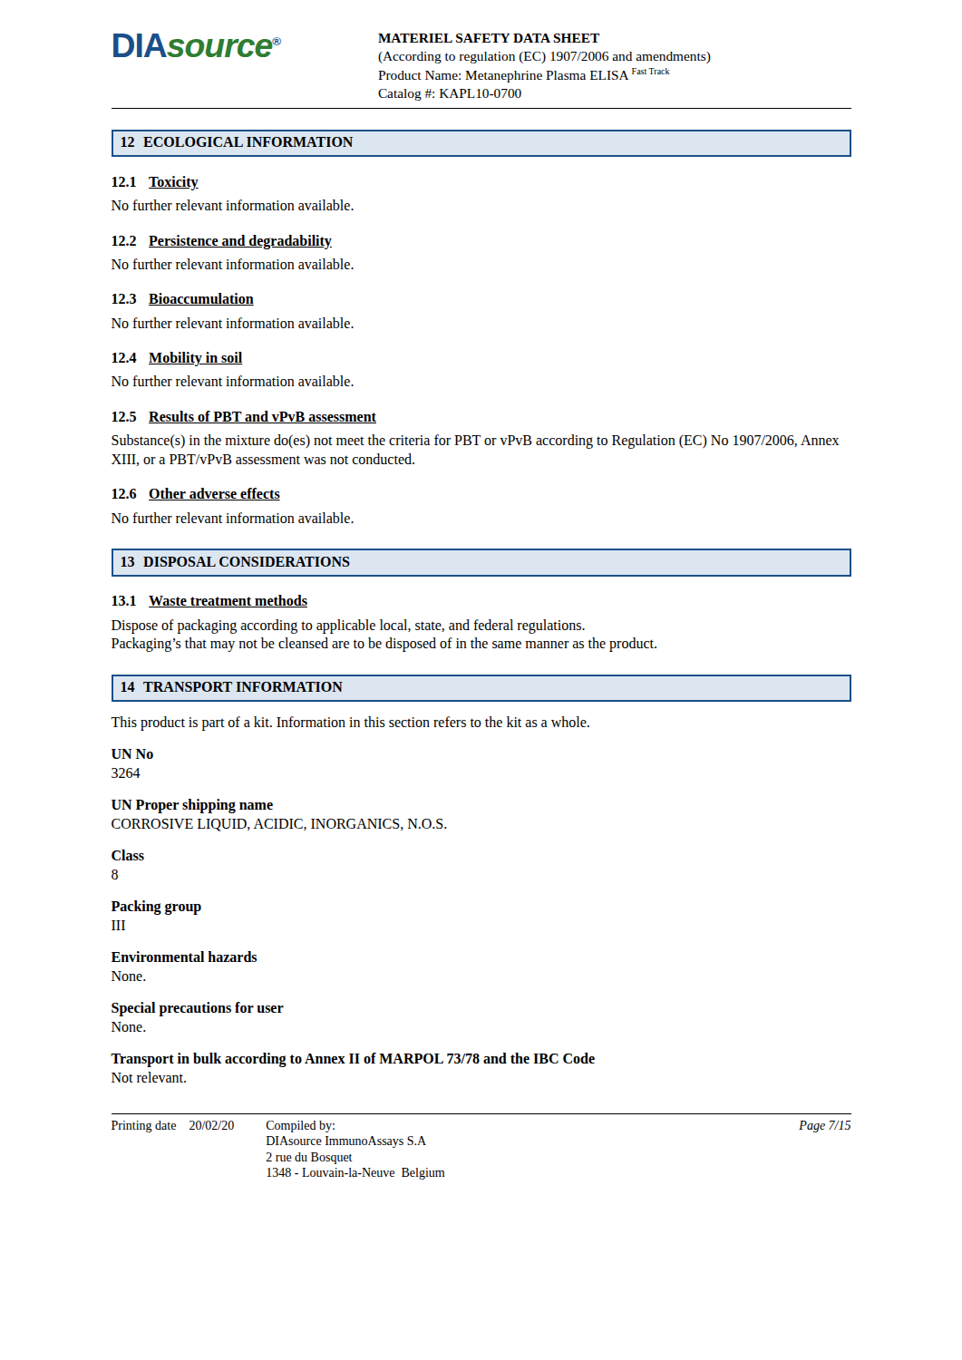DIA source®
MATERIEL SAFETY DATA SHEET
(According to regulation (EC) 1907/2006 and amendments)
Product Name: Metanephrine Plasma ELISA Fast Track
Catalog #: KAPL10-0700
12 ECOLOGICAL INFORMATION
12.1 Toxicity
No further relevant information available.
12.2 Persistence and degradability
No further relevant information available.
12.3 Bioaccumulation
No further relevant information available.
12.4 Mobility in soil
No further relevant information available.
12.5 Results of PBT and vPvB assessment
Substance(s) in the mixture do(es) not meet the criteria for PBT or vPvB according to Regulation (EC) No 1907/2006, Annex XIII, or a PBT/vPvB assessment was not conducted.
12.6 Other adverse effects
No further relevant information available.
13 DISPOSAL CONSIDERATIONS
13.1 Waste treatment methods
Dispose of packaging according to applicable local, state, and federal regulations.
Packaging’s that may not be cleansed are to be disposed of in the same manner as the product.
14 TRANSPORT INFORMATION
This product is part of a kit. Information in this section refers to the kit as a whole.
UN No
3264
UN Proper shipping name
CORROSIVE LIQUID, ACIDIC, INORGANICS, N.O.S.
Class
8
Packing group
III
Environmental hazards
None.
Special precautions for user
None.
Transport in bulk according to Annex II of MARPOL 73/78 and the IBC Code
Not relevant.
Printing date 20/02/20
Compiled by:
DIAsource ImmunoAssays S.A
2 rue du Bosquet
1348 - Louvain-la-Neuve Belgium
Page 7/15